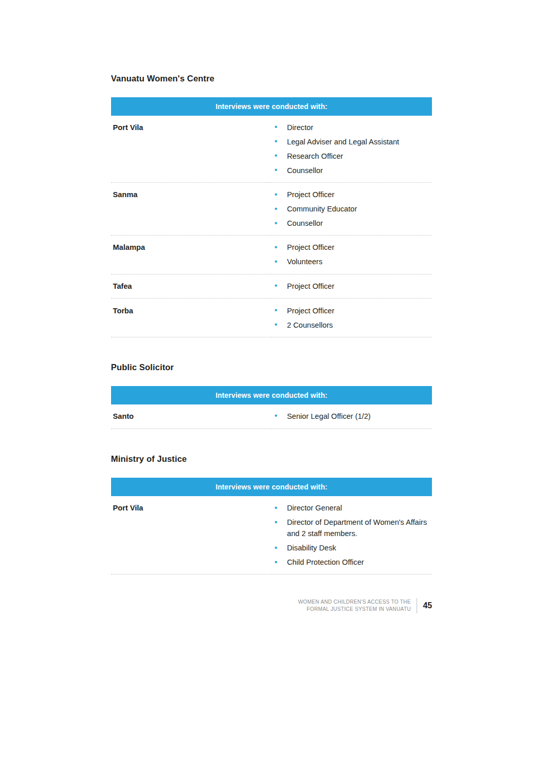Vanuatu Women's Centre
| Interviews were conducted with: |
| --- |
| Port Vila | Director Legal Adviser and Legal Assistant Research Officer Counsellor |
| Sanma | Project Officer Community Educator Counsellor |
| Malampa | Project Officer Volunteers |
| Tafea | Project Officer |
| Torba | Project Officer 2 Counsellors |
Public Solicitor
| Interviews were conducted with: |
| --- |
| Santo | Senior Legal Officer (1/2) |
Ministry of Justice
| Interviews were conducted with: |
| --- |
| Port Vila | Director General Director of Department of Women's Affairs and 2 staff members. Disability Desk Child Protection Officer |
WOMEN AND CHILDREN'S ACCESS TO THE
FORMAL JUSTICE SYSTEM IN VANUATU
45